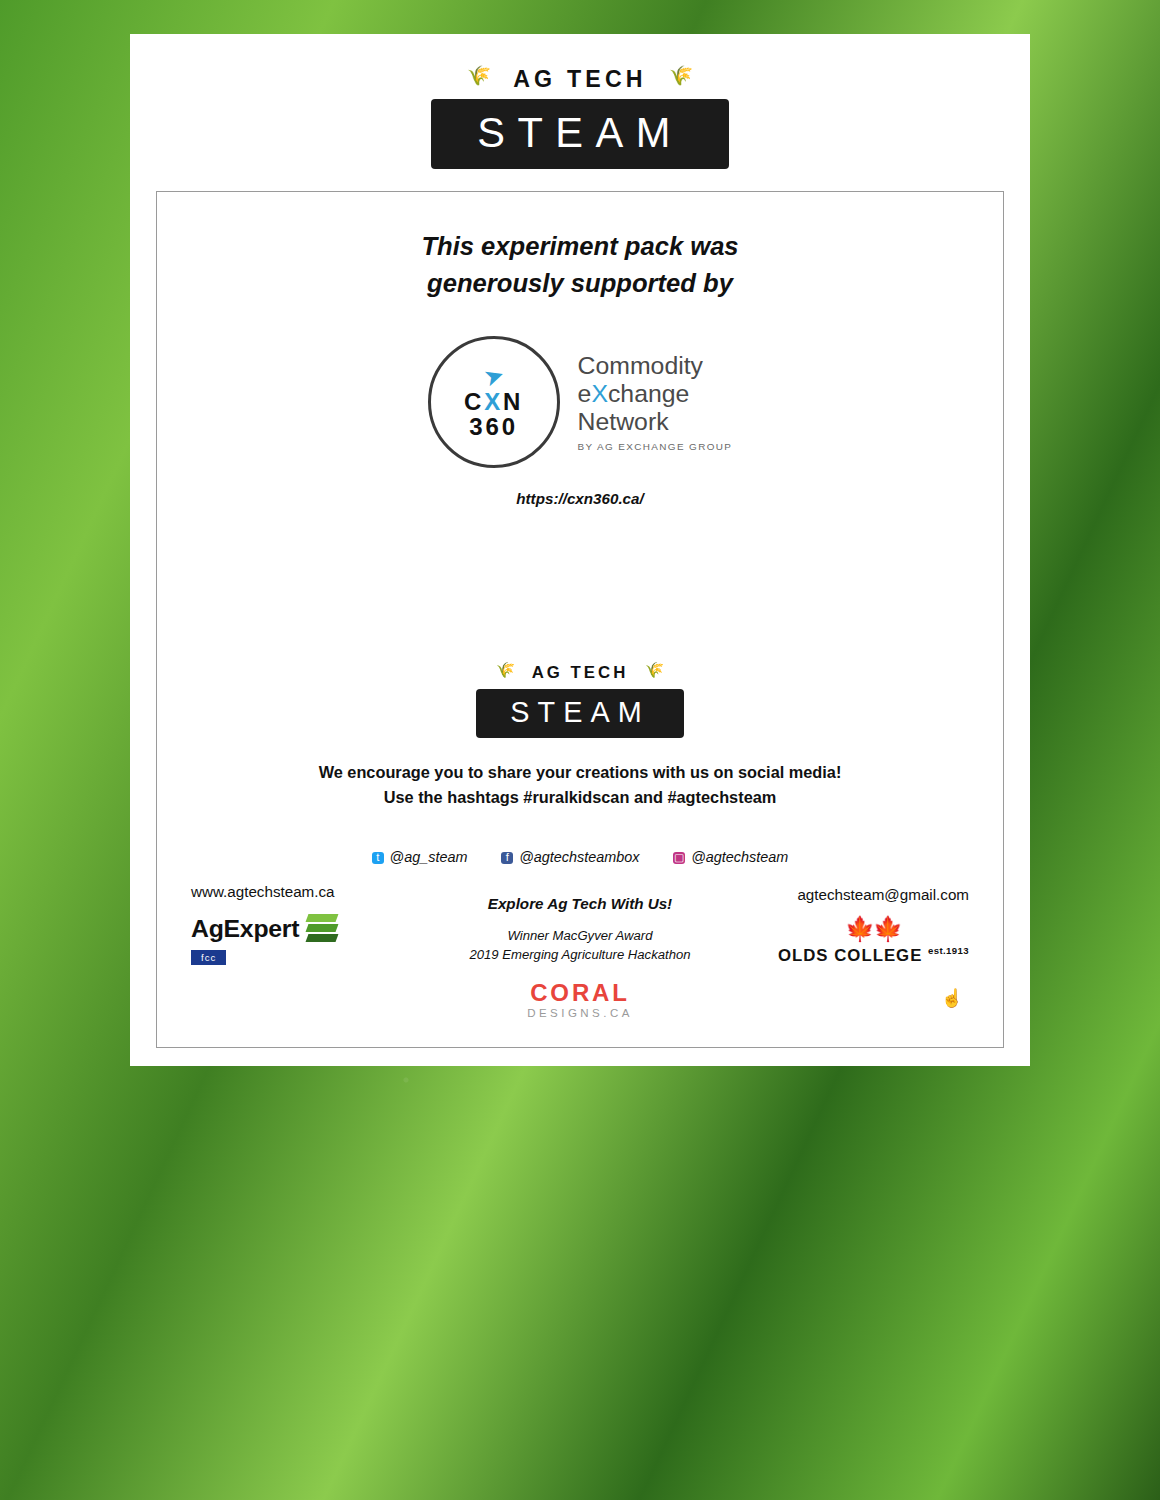AG TECH
STEAM
This experiment pack was
generously supported by
➤
CXN
360
Commodity eXchange Network BY AG EXCHANGE GROUP
https://cxn360.ca/
AG TECH
STEAM
We encourage you to share your creations with us on social media!
Use the hashtags #ruralkidscan and #agtechsteam
t@ag_steam f@agtechsteambox ▢@agtechsteam
www.agtechsteam.ca
AgExpert
fcc
Explore Ag Tech With Us!
Winner MacGyver Award
2019 Emerging Agriculture Hackathon
agtechsteam@gmail.com
🍁🍁
OLDS COLLEGE est.1913
CORAL
DESIGNS.CA
☝